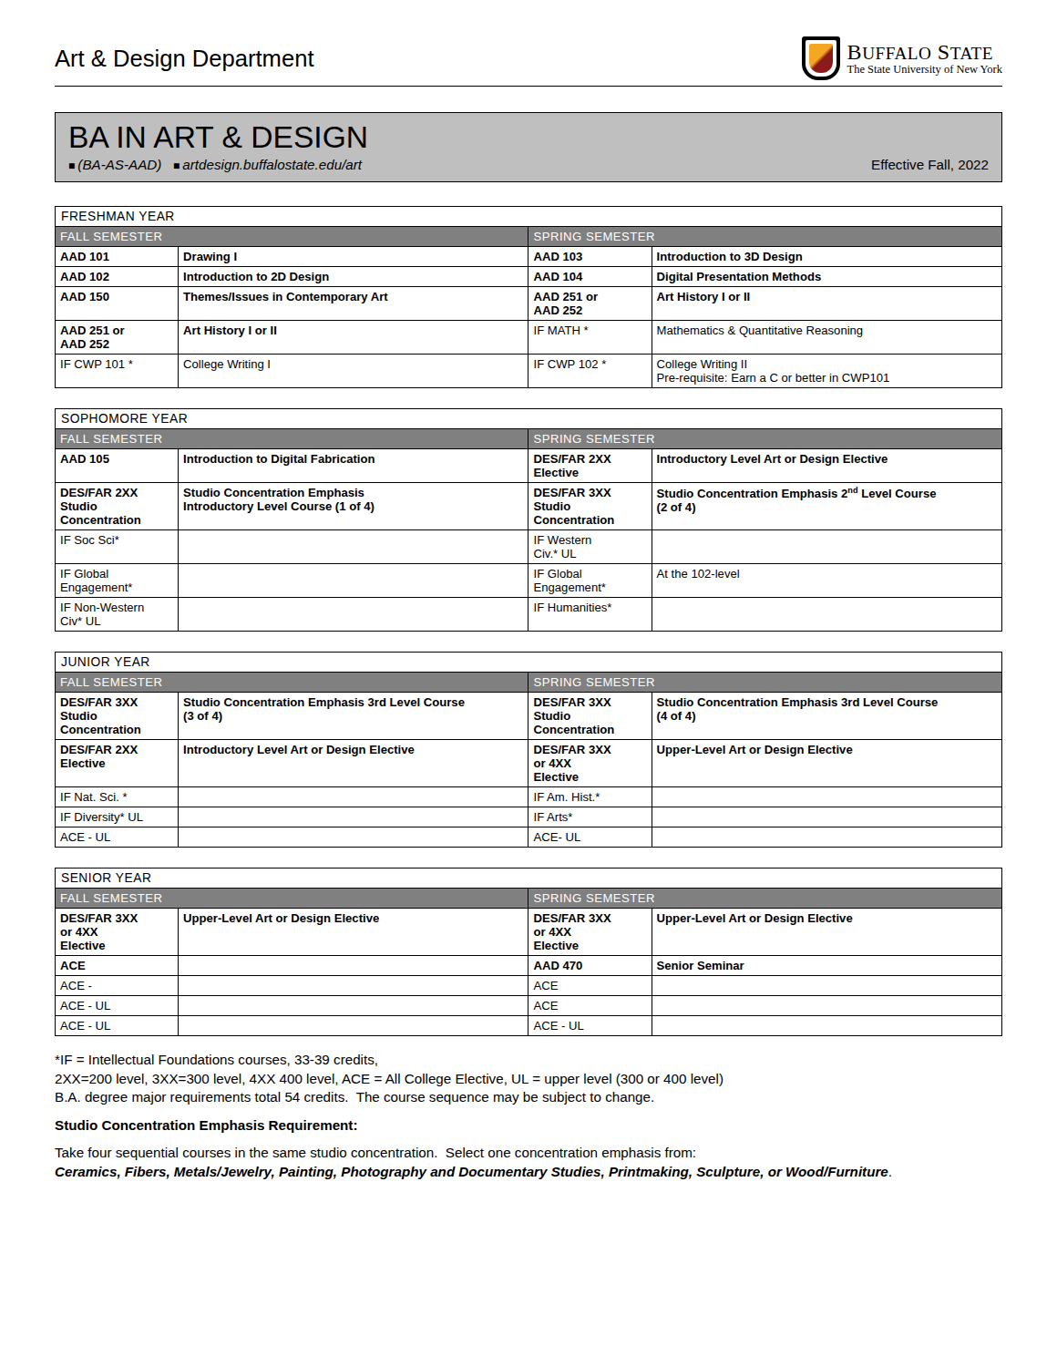Art & Design Department
BUFFALO STATE
The State University of New York
BA IN ART & DESIGN
(BA-AS-AAD) artdesign.buffalostate.edu/art
Effective Fall, 2022
| FRESHMAN YEAR |
| FALL SEMESTER | SPRING SEMESTER |
| AAD 101 | Drawing I | AAD 103 | Introduction to 3D Design |
| AAD 102 | Introduction to 2D Design | AAD 104 | Digital Presentation Methods |
| AAD 150 | Themes/Issues in Contemporary Art | AAD 251 or AAD 252 | Art History I or II |
| AAD 251 or AAD 252 | Art History I or II | IF MATH * | Mathematics & Quantitative Reasoning |
| IF CWP 101 * | College Writing I | IF CWP 102 * | College Writing II Pre-requisite: Earn a C or better in CWP101 |
| SOPHOMORE YEAR |
| FALL SEMESTER | SPRING SEMESTER |
| AAD 105 | Introduction to Digital Fabrication | DES/FAR 2XX Elective | Introductory Level Art or Design Elective |
| DES/FAR 2XX Studio Concentration | Studio Concentration Emphasis Introductory Level Course (1 of 4) | DES/FAR 3XX Studio Concentration | Studio Concentration Emphasis 2 nd Level Course (2 of 4) |
| IF Soc Sci* | | IF Western Civ.* UL | |
| IF Global Engagement* | | IF Global Engagement* | At the 102-level |
| IF Non-Western Civ* UL | | IF Humanities* | |
| JUNIOR YEAR |
| FALL SEMESTER | SPRING SEMESTER |
| DES/FAR 3XX Studio Concentration | Studio Concentration Emphasis 3rd Level Course (3 of 4) | DES/FAR 3XX Studio Concentration | Studio Concentration Emphasis 3rd Level Course (4 of 4) |
| DES/FAR 2XX Elective | Introductory Level Art or Design Elective | DES/FAR 3XX or 4XX Elective | Upper-Level Art or Design Elective |
| IF Nat. Sci. * | | IF Am. Hist.* | |
| IF Diversity* UL | | IF Arts* | |
| ACE - UL | | ACE- UL | |
| SENIOR YEAR |
| FALL SEMESTER | SPRING SEMESTER |
| DES/FAR 3XX or 4XX Elective | Upper-Level Art or Design Elective | DES/FAR 3XX or 4XX Elective | Upper-Level Art or Design Elective |
| ACE | | AAD 470 | Senior Seminar |
| ACE - | | ACE | |
| ACE - UL | | ACE | |
| ACE - UL | | ACE - UL | |
*IF = Intellectual Foundations courses, 33-39 credits,
2XX=200 level, 3XX=300 level, 4XX 400 level, ACE = All College Elective, UL = upper level (300 or 400 level)
B.A. degree major requirements total 54 credits. The course sequence may be subject to change.
Studio Concentration Emphasis Requirement:
Take four sequential courses in the same studio concentration. Select one concentration emphasis from:
Ceramics, Fibers, Metals/Jewelry, Painting, Photography and Documentary Studies, Printmaking, Sculpture, or Wood/Furniture.